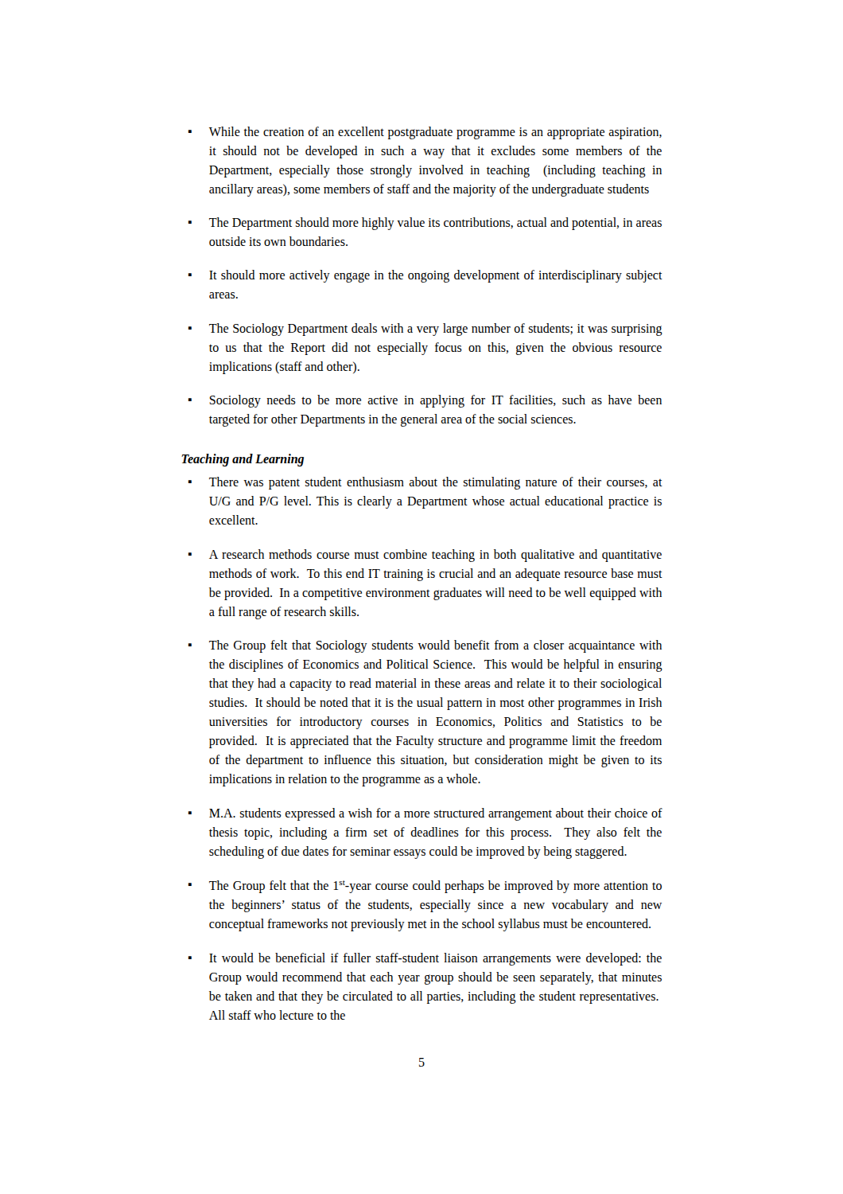While the creation of an excellent postgraduate programme is an appropriate aspiration, it should not be developed in such a way that it excludes some members of the Department, especially those strongly involved in teaching (including teaching in ancillary areas), some members of staff and the majority of the undergraduate students
The Department should more highly value its contributions, actual and potential, in areas outside its own boundaries.
It should more actively engage in the ongoing development of interdisciplinary subject areas.
The Sociology Department deals with a very large number of students; it was surprising to us that the Report did not especially focus on this, given the obvious resource implications (staff and other).
Sociology needs to be more active in applying for IT facilities, such as have been targeted for other Departments in the general area of the social sciences.
Teaching and Learning
There was patent student enthusiasm about the stimulating nature of their courses, at U/G and P/G level. This is clearly a Department whose actual educational practice is excellent.
A research methods course must combine teaching in both qualitative and quantitative methods of work. To this end IT training is crucial and an adequate resource base must be provided. In a competitive environment graduates will need to be well equipped with a full range of research skills.
The Group felt that Sociology students would benefit from a closer acquaintance with the disciplines of Economics and Political Science. This would be helpful in ensuring that they had a capacity to read material in these areas and relate it to their sociological studies. It should be noted that it is the usual pattern in most other programmes in Irish universities for introductory courses in Economics, Politics and Statistics to be provided. It is appreciated that the Faculty structure and programme limit the freedom of the department to influence this situation, but consideration might be given to its implications in relation to the programme as a whole.
M.A. students expressed a wish for a more structured arrangement about their choice of thesis topic, including a firm set of deadlines for this process. They also felt the scheduling of due dates for seminar essays could be improved by being staggered.
The Group felt that the 1st-year course could perhaps be improved by more attention to the beginners’ status of the students, especially since a new vocabulary and new conceptual frameworks not previously met in the school syllabus must be encountered.
It would be beneficial if fuller staff-student liaison arrangements were developed: the Group would recommend that each year group should be seen separately, that minutes be taken and that they be circulated to all parties, including the student representatives. All staff who lecture to the
5